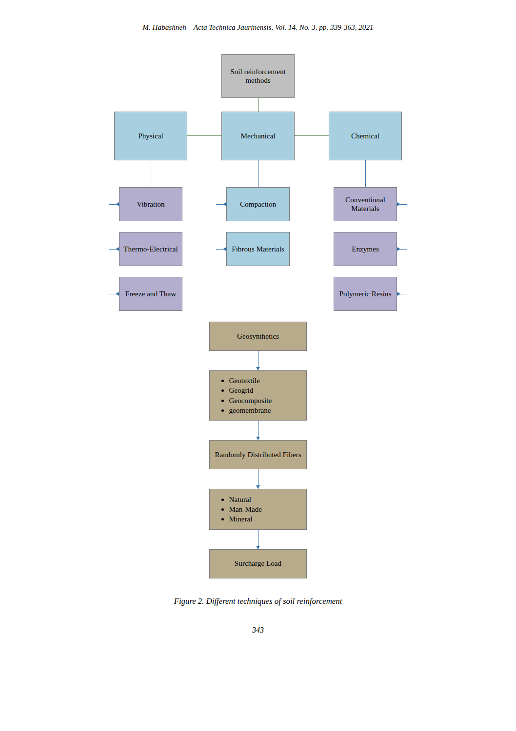M. Habashneh – Acta Technica Jaurinensis, Vol. 14, No. 3, pp. 339-363, 2021
Soil reinforcement methods
Physical
Mechanical
Chemical
Vibration
Thermo-Electrical
Freeze and Thaw
Compaction
Fibrous Materials
Conventional Materials
Enzymes
Polymeric Resins
Geosynthetics
Geotextile
Geogrid
Geocomposite
geomembrane
Randomly Distributed Fibers
Natural
Man-Made
Mineral
Surcharge Load
Figure 2. Different techniques of soil reinforcement
343